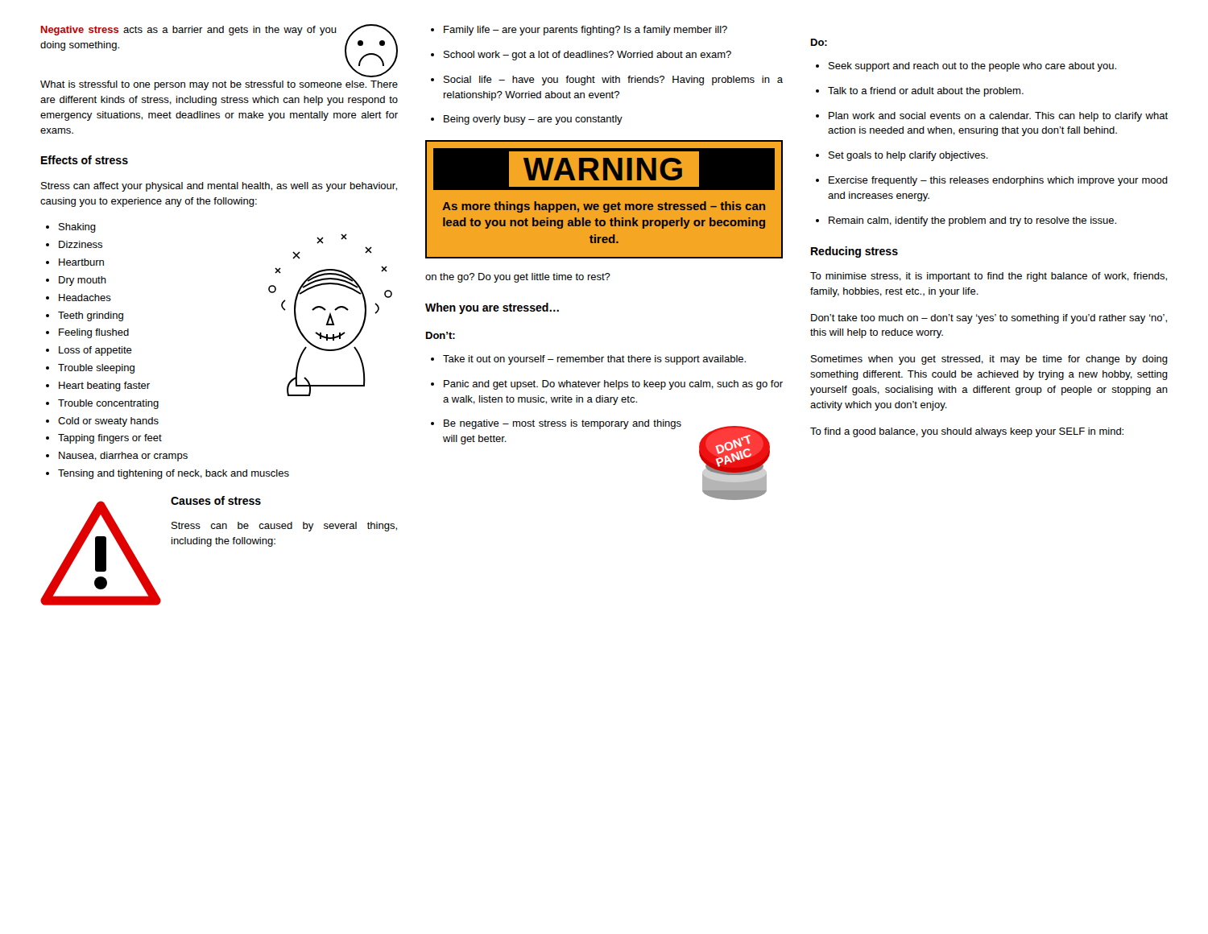Negative stress acts as a barrier and gets in the way of you doing something.
What is stressful to one person may not be stressful to someone else. There are different kinds of stress, including stress which can help you respond to emergency situations, meet deadlines or make you mentally more alert for exams.
Effects of stress
Stress can affect your physical and mental health, as well as your behaviour, causing you to experience any of the following:
Shaking
Dizziness
Heartburn
Dry mouth
Headaches
Teeth grinding
Feeling flushed
Loss of appetite
Trouble sleeping
Heart beating faster
Trouble concentrating
Cold or sweaty hands
Tapping fingers or feet
Nausea, diarrhea or cramps
Tensing and tightening of neck, back and muscles
Causes of stress
Stress can be caused by several things, including the following:
Family life – are your parents fighting? Is a family member ill?
School work – got a lot of deadlines? Worried about an exam?
Social life – have you fought with friends? Having problems in a relationship? Worried about an event?
Being overly busy – are you constantly
WARNING
As more things happen, we get more stressed – this can lead to you not being able to think properly or becoming tired.
on the go? Do you get little time to rest?
When you are stressed…
Don’t:
Take it out on yourself – remember that there is support available.
Panic and get upset. Do whatever helps to keep you calm, such as go for a walk, listen to music, write in a diary etc.
Be negative – most stress is temporary and things will get better.
DON'T PANIC
Do:
Seek support and reach out to the people who care about you.
Talk to a friend or adult about the problem.
Plan work and social events on a calendar. This can help to clarify what action is needed and when, ensuring that you don’t fall behind.
Set goals to help clarify objectives.
Exercise frequently – this releases endorphins which improve your mood and increases energy.
Remain calm, identify the problem and try to resolve the issue.
Reducing stress
To minimise stress, it is important to find the right balance of work, friends, family, hobbies, rest etc., in your life.
Don’t take too much on – don’t say ‘yes’ to something if you’d rather say ‘no’, this will help to reduce worry.
Sometimes when you get stressed, it may be time for change by doing something different. This could be achieved by trying a new hobby, setting yourself goals, socialising with a different group of people or stopping an activity which you don’t enjoy.
To find a good balance, you should always keep your SELF in mind: